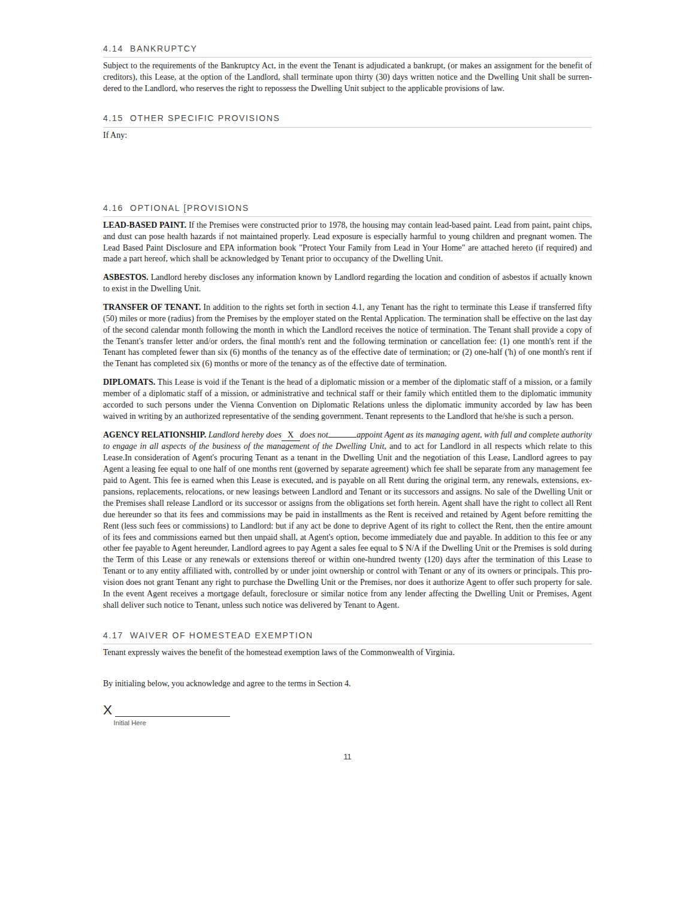4.14 Bankruptcy
Subject to the requirements of the Bankruptcy Act, in the event the Tenant is adjudicated a bankrupt, (or makes an assignment for the benefit of creditors), this Lease, at the option of the Landlord, shall terminate upon thirty (30) days written notice and the Dwelling Unit shall be surrendered to the Landlord, who reserves the right to repossess the Dwelling Unit subject to the applicable provisions of law.
4.15 Other Specific Provisions
If Any:
4.16 Optional [Provisions
LEAD-BASED PAINT. If the Premises were constructed prior to 1978, the housing may contain lead-based paint. Lead from paint, paint chips, and dust can pose health hazards if not maintained properly. Lead exposure is especially harmful to young children and pregnant women. The Lead Based Paint Disclosure and EPA information book "Protect Your Family from Lead in Your Home" are attached hereto (if required) and made a part hereof, which shall be acknowledged by Tenant prior to occupancy of the Dwelling Unit.
ASBESTOS. Landlord hereby discloses any information known by Landlord regarding the location and condition of asbestos if actually known to exist in the Dwelling Unit.
TRANSFER OF TENANT. In addition to the rights set forth in section 4.1, any Tenant has the right to terminate this Lease if transferred fifty (50) miles or more (radius) from the Premises by the employer stated on the Rental Application. The termination shall be effective on the last day of the second calendar month following the month in which the Landlord receives the notice of termination. The Tenant shall provide a copy of the Tenant's transfer letter and/or orders, the final month's rent and the following termination or cancellation fee: (1) one month's rent if the Tenant has completed fewer than six (6) months of the tenancy as of the effective date of termination; or (2) one-half ('h) of one month's rent if the Tenant has completed six (6) months or more of the tenancy as of the effective date of termination.
DIPLOMATS. This Lease is void if the Tenant is the head of a diplomatic mission or a member of the diplomatic staff of a mission, or a family member of a diplomatic staff of a mission, or administrative and technical staff or their family which entitled them to the diplomatic immunity accorded to such persons under the Vienna Convention on Diplomatic Relations unless the diplomatic immunity accorded by law has been waived in writing by an authorized representative of the sending government. Tenant represents to the Landlord that he/she is such a person.
AGENCY RELATIONSHIP. Landlord hereby doesXdoes not appoint Agent as its managing agent, with full and complete authority to engage in all aspects of the business of the management of the Dwelling Unit, and to act for Landlord in all respects which relate to this Lease.In consideration of Agent's procuring Tenant as a tenant in the Dwelling Unit and the negotiation of this Lease, Landlord agrees to pay Agent a leasing fee equal to one half of one months rent (governed by separate agreement) which fee shall be separate from any management fee paid to Agent. This fee is earned when this Lease is executed, and is payable on all Rent during the original term, any renewals, extensions, expansions, replacements, relocations, or new leasings between Landlord and Tenant or its successors and assigns. No sale of the Dwelling Unit or the Premises shall release Landlord or its successor or assigns from the obligations set forth herein. Agent shall have the right to collect all Rent due hereunder so that its fees and commissions may be paid in installments as the Rent is received and retained by Agent before remitting the Rent (less such fees or commissions) to Landlord: but if any act be done to deprive Agent of its right to collect the Rent, then the entire amount of its fees and commissions earned but then unpaid shall, at Agent's option, become immediately due and payable. In addition to this fee or any other fee payable to Agent hereunder, Landlord agrees to pay Agent a sales fee equal to $ N/A if the Dwelling Unit or the Premises is sold during the Term of this Lease or any renewals or extensions thereof or within one-hundred twenty (120) days after the termination of this Lease to Tenant or to any entity affiliated with, controlled by or under joint ownership or control with Tenant or any of its owners or principals. This provision does not grant Tenant any right to purchase the Dwelling Unit or the Premises, nor does it authorize Agent to offer such property for sale. In the event Agent receives a mortgage default, foreclosure or similar notice from any lender affecting the Dwelling Unit or Premises, Agent shall deliver such notice to Tenant, unless such notice was delivered by Tenant to Agent.
4.17 Waiver of Homestead Exemption
Tenant expressly waives the benefit of the homestead exemption laws of the Commonwealth of Virginia.
By initialing below, you acknowledge and agree to the terms in Section 4.
X
Initial Here
11